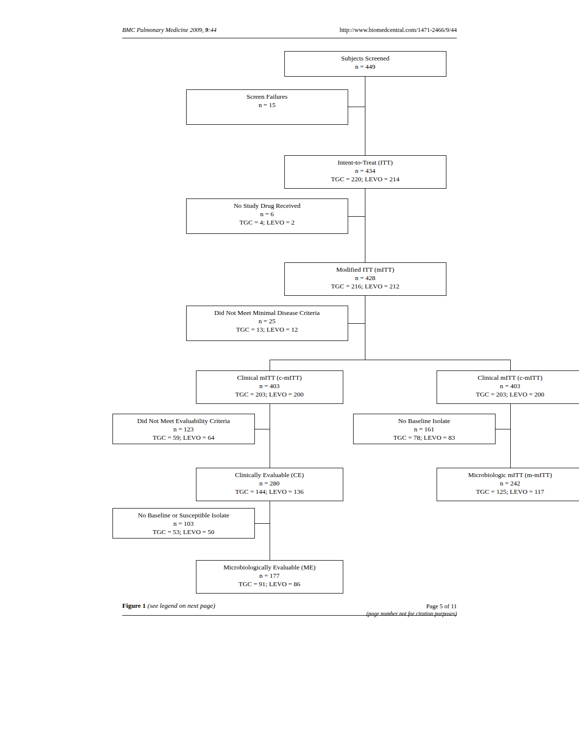BMC Pulmonary Medicine 2009, 9:44
http://www.biomedcentral.com/1471-2466/9/44
Subjects Screened
n = 449
Screen Failures
n = 15
Intent-to-Treat (ITT)
n = 434
TGC = 220; LEVO = 214
No Study Drug Received
n = 6
TGC = 4; LEVO = 2
Modified ITT (mITT)
n = 428
TGC = 216; LEVO = 212
Did Not Meet Minimal Disease Criteria
n = 25
TGC = 13; LEVO = 12
Clinical mITT (c-mITT)
n = 403
TGC = 203; LEVO = 200
Clinical mITT (c-mITT)
n = 403
TGC = 203; LEVO = 200
Did Not Meet Evaluability Criteria
n = 123
TGC = 59; LEVO = 64
No Baseline Isolate
n = 161
TGC = 78; LEVO = 83
Clinically Evaluable (CE)
n = 280
TGC = 144; LEVO = 136
Microbiologic mITT (m-mITT)
n = 242
TGC = 125; LEVO = 117
No Baseline or Susceptible Isolate
n = 103
TGC = 53; LEVO = 50
Microbiologically Evaluable (ME)
n = 177
TGC = 91; LEVO = 86
Figure 1 (see legend on next page)
Page 5 of 11
(page number not for citation purposes)